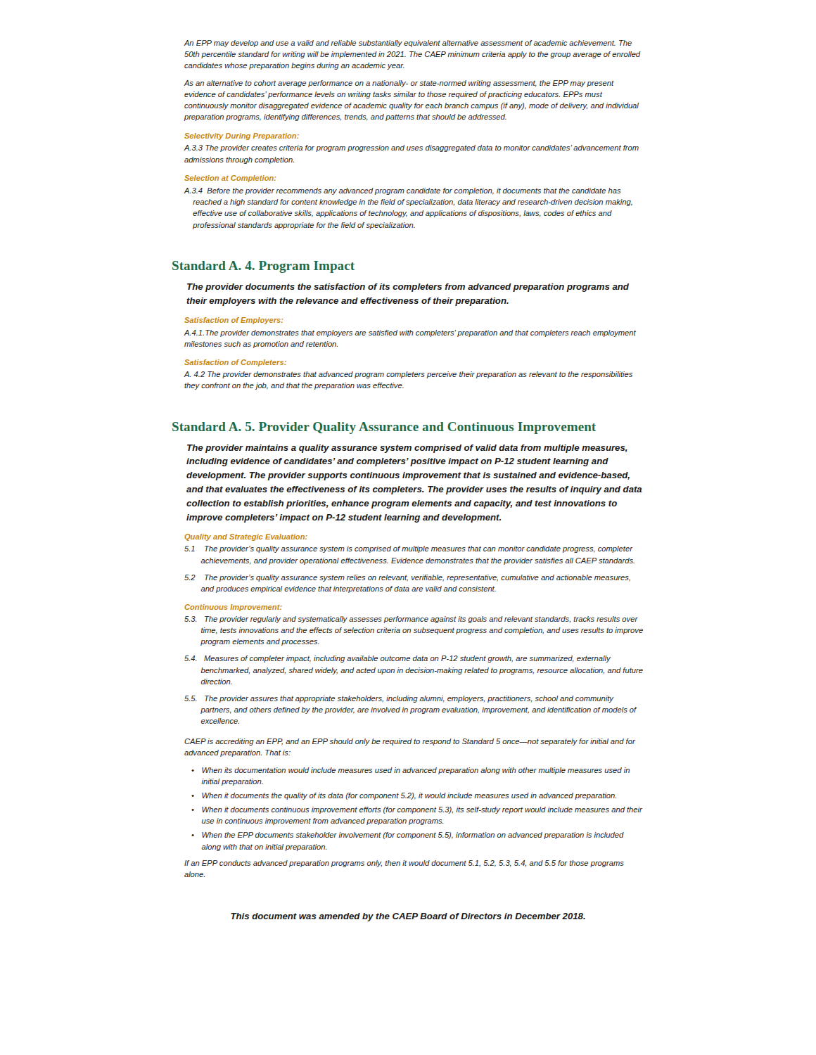An EPP may develop and use a valid and reliable substantially equivalent alternative assessment of academic achievement. The 50th percentile standard for writing will be implemented in 2021. The CAEP minimum criteria apply to the group average of enrolled candidates whose preparation begins during an academic year.
As an alternative to cohort average performance on a nationally- or state-normed writing assessment, the EPP may present evidence of candidates’ performance levels on writing tasks similar to those required of practicing educators. EPPs must continuously monitor disaggregated evidence of academic quality for each branch campus (if any), mode of delivery, and individual preparation programs, identifying differences, trends, and patterns that should be addressed.
Selectivity During Preparation:
A.3.3 The provider creates criteria for program progression and uses disaggregated data to monitor candidates’ advancement from admissions through completion.
Selection at Completion:
A.3.4 Before the provider recommends any advanced program candidate for completion, it documents that the candidate has reached a high standard for content knowledge in the field of specialization, data literacy and research-driven decision making, effective use of collaborative skills, applications of technology, and applications of dispositions, laws, codes of ethics and professional standards appropriate for the field of specialization.
Standard A. 4. Program Impact
The provider documents the satisfaction of its completers from advanced preparation programs and their employers with the relevance and effectiveness of their preparation.
Satisfaction of Employers:
A.4.1.The provider demonstrates that employers are satisfied with completers’ preparation and that completers reach employment milestones such as promotion and retention.
Satisfaction of Completers:
A. 4.2 The provider demonstrates that advanced program completers perceive their preparation as relevant to the responsibilities they confront on the job, and that the preparation was effective.
Standard A. 5. Provider Quality Assurance and Continuous Improvement
The provider maintains a quality assurance system comprised of valid data from multiple measures, including evidence of candidates’ and completers’ positive impact on P-12 student learning and development. The provider supports continuous improvement that is sustained and evidence-based, and that evaluates the effectiveness of its completers. The provider uses the results of inquiry and data collection to establish priorities, enhance program elements and capacity, and test innovations to improve completers’ impact on P-12 student learning and development.
Quality and Strategic Evaluation:
5.1 The provider’s quality assurance system is comprised of multiple measures that can monitor candidate progress, completer achievements, and provider operational effectiveness. Evidence demonstrates that the provider satisfies all CAEP standards.
5.2 The provider’s quality assurance system relies on relevant, verifiable, representative, cumulative and actionable measures, and produces empirical evidence that interpretations of data are valid and consistent.
Continuous Improvement:
5.3. The provider regularly and systematically assesses performance against its goals and relevant standards, tracks results over time, tests innovations and the effects of selection criteria on subsequent progress and completion, and uses results to improve program elements and processes.
5.4. Measures of completer impact, including available outcome data on P-12 student growth, are summarized, externally benchmarked, analyzed, shared widely, and acted upon in decision-making related to programs, resource allocation, and future direction.
5.5. The provider assures that appropriate stakeholders, including alumni, employers, practitioners, school and community partners, and others defined by the provider, are involved in program evaluation, improvement, and identification of models of excellence.
CAEP is accrediting an EPP, and an EPP should only be required to respond to Standard 5 once—not separately for initial and for advanced preparation. That is:
When its documentation would include measures used in advanced preparation along with other multiple measures used in initial preparation.
When it documents the quality of its data (for component 5.2), it would include measures used in advanced preparation.
When it documents continuous improvement efforts (for component 5.3), its self-study report would include measures and their use in continuous improvement from advanced preparation programs.
When the EPP documents stakeholder involvement (for component 5.5), information on advanced preparation is included along with that on initial preparation.
If an EPP conducts advanced preparation programs only, then it would document 5.1, 5.2, 5.3, 5.4, and 5.5 for those programs alone.
This document was amended by the CAEP Board of Directors in December 2018.